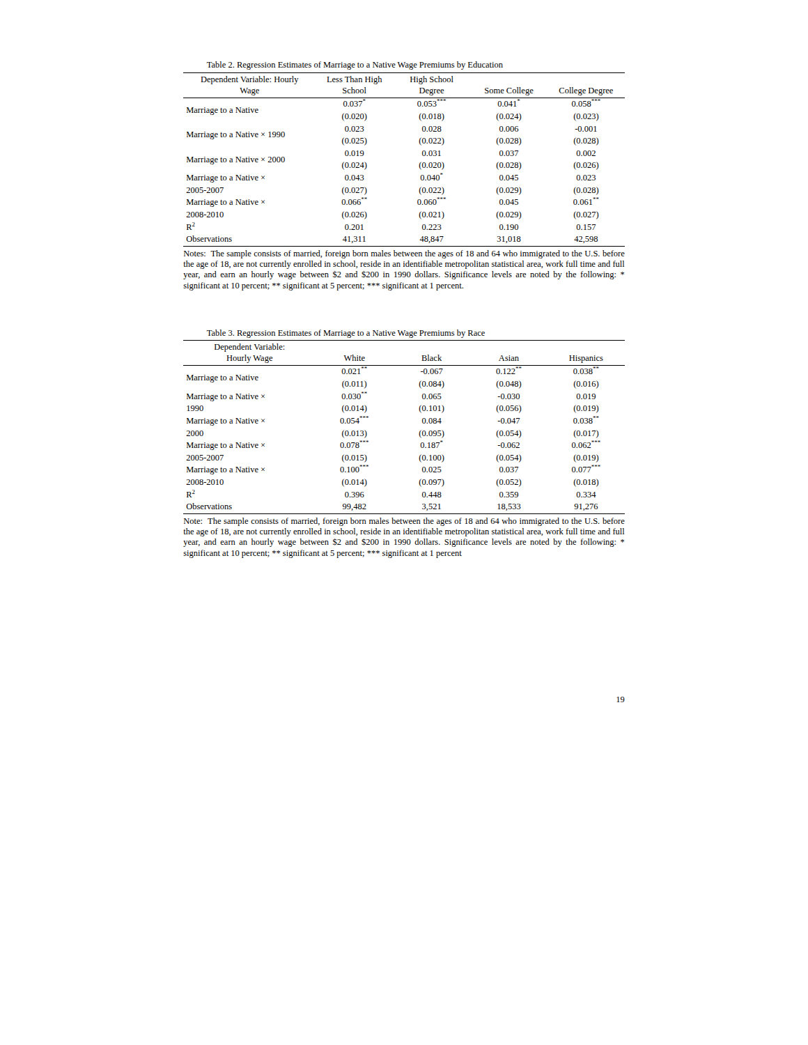Table 2. Regression Estimates of Marriage to a Native Wage Premiums by Education
| Dependent Variable: Hourly Wage | Less Than High School | High School Degree | Some College | College Degree |
| --- | --- | --- | --- | --- |
| Marriage to a Native | 0.037 * | 0.053 *** | 0.041 * | 0.058 *** |
| (0.020) | (0.018) | (0.024) | (0.023) |
| Marriage to a Native × 1990 | 0.023 | 0.028 | 0.006 | -0.001 |
| (0.025) | (0.022) | (0.028) | (0.028) |
| Marriage to a Native × 2000 | 0.019 | 0.031 | 0.037 | 0.002 |
| (0.024) | (0.020) | (0.028) | (0.026) |
| Marriage to a Native × | 0.043 | 0.040 * | 0.045 | 0.023 |
| 2005-2007 | (0.027) | (0.022) | (0.029) | (0.028) |
| Marriage to a Native × | 0.066 ** | 0.060 *** | 0.045 | 0.061 ** |
| 2008-2010 | (0.026) | (0.021) | (0.029) | (0.027) |
| R 2 | 0.201 | 0.223 | 0.190 | 0.157 |
| Observations | 41,311 | 48,847 | 31,018 | 42,598 |
Notes: The sample consists of married, foreign born males between the ages of 18 and 64 who immigrated to the U.S. before the age of 18, are not currently enrolled in school, reside in an identifiable metropolitan statistical area, work full time and full year, and earn an hourly wage between $2 and $200 in 1990 dollars. Significance levels are noted by the following: * significant at 10 percent; ** significant at 5 percent; *** significant at 1 percent.
Table 3. Regression Estimates of Marriage to a Native Wage Premiums by Race
| Dependent Variable: Hourly Wage | White | Black | Asian | Hispanics |
| --- | --- | --- | --- | --- |
| Marriage to a Native | 0.021 ** | -0.067 | 0.122 ** | 0.038 ** |
| (0.011) | (0.084) | (0.048) | (0.016) |
| Marriage to a Native × | 0.030 ** | 0.065 | -0.030 | 0.019 |
| 1990 | (0.014) | (0.101) | (0.056) | (0.019) |
| Marriage to a Native × | 0.054 *** | 0.084 | -0.047 | 0.038 ** |
| 2000 | (0.013) | (0.095) | (0.054) | (0.017) |
| Marriage to a Native × | 0.078 *** | 0.187 * | -0.062 | 0.062 *** |
| 2005-2007 | (0.015) | (0.100) | (0.054) | (0.019) |
| Marriage to a Native × | 0.100 *** | 0.025 | 0.037 | 0.077 *** |
| 2008-2010 | (0.014) | (0.097) | (0.052) | (0.018) |
| R 2 | 0.396 | 0.448 | 0.359 | 0.334 |
| Observations | 99,482 | 3,521 | 18,533 | 91,276 |
Note: The sample consists of married, foreign born males between the ages of 18 and 64 who immigrated to the U.S. before the age of 18, are not currently enrolled in school, reside in an identifiable metropolitan statistical area, work full time and full year, and earn an hourly wage between $2 and $200 in 1990 dollars. Significance levels are noted by the following: * significant at 10 percent; ** significant at 5 percent; *** significant at 1 percent
19